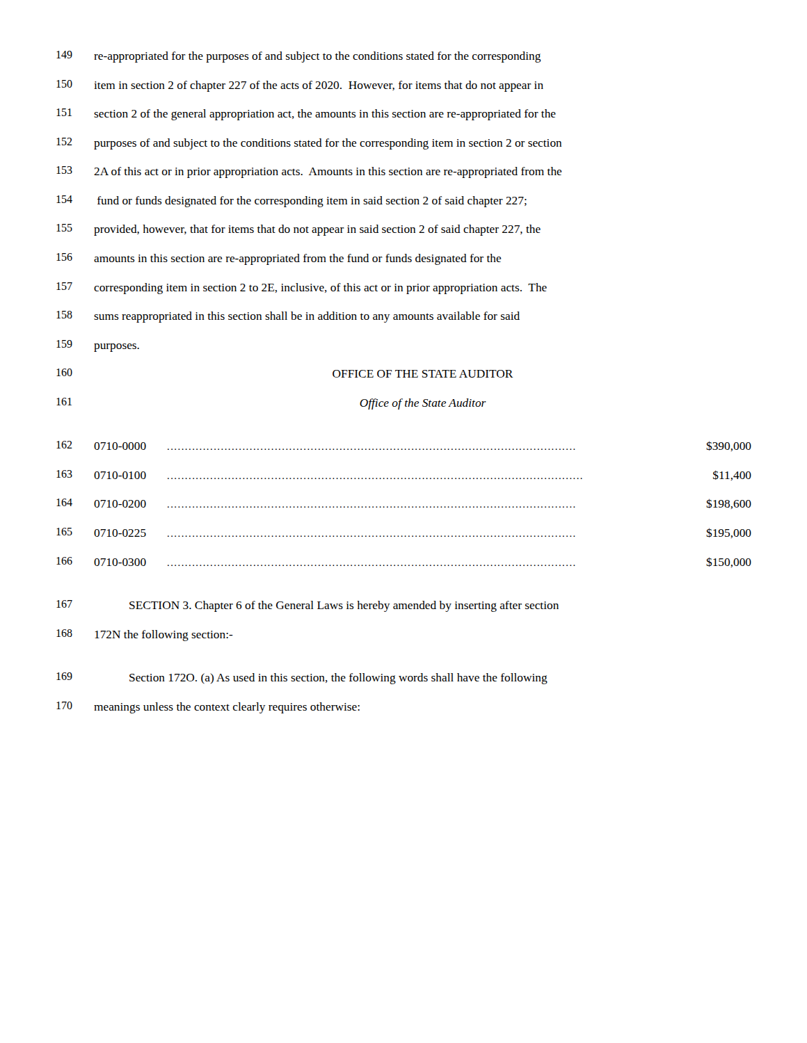149
re-appropriated for the purposes of and subject to the conditions stated for the corresponding
150
item in section 2 of chapter 227 of the acts of 2020. However, for items that do not appear in
151
section 2 of the general appropriation act, the amounts in this section are re-appropriated for the
152
purposes of and subject to the conditions stated for the corresponding item in section 2 or section
153
2A of this act or in prior appropriation acts. Amounts in this section are re-appropriated from the
154
fund or funds designated for the corresponding item in said section 2 of said chapter 227;
155
provided, however, that for items that do not appear in said section 2 of said chapter 227, the
156
amounts in this section are re-appropriated from the fund or funds designated for the
157
corresponding item in section 2 to 2E, inclusive, of this act or in prior appropriation acts. The
158
sums reappropriated in this section shall be in addition to any amounts available for said
159
purposes.
160
OFFICE OF THE STATE AUDITOR
161
Office of the State Auditor
162
0710-0000
..................................................................................................................
$390,000
163
0710-0100
....................................................................................................................
$11,400
164
0710-0200
..................................................................................................................
$198,600
165
0710-0225
..................................................................................................................
$195,000
166
0710-0300
..................................................................................................................
$150,000
167
SECTION 3. Chapter 6 of the General Laws is hereby amended by inserting after section
168
172N the following section:-
169
Section 172O. (a) As used in this section, the following words shall have the following
170
meanings unless the context clearly requires otherwise: